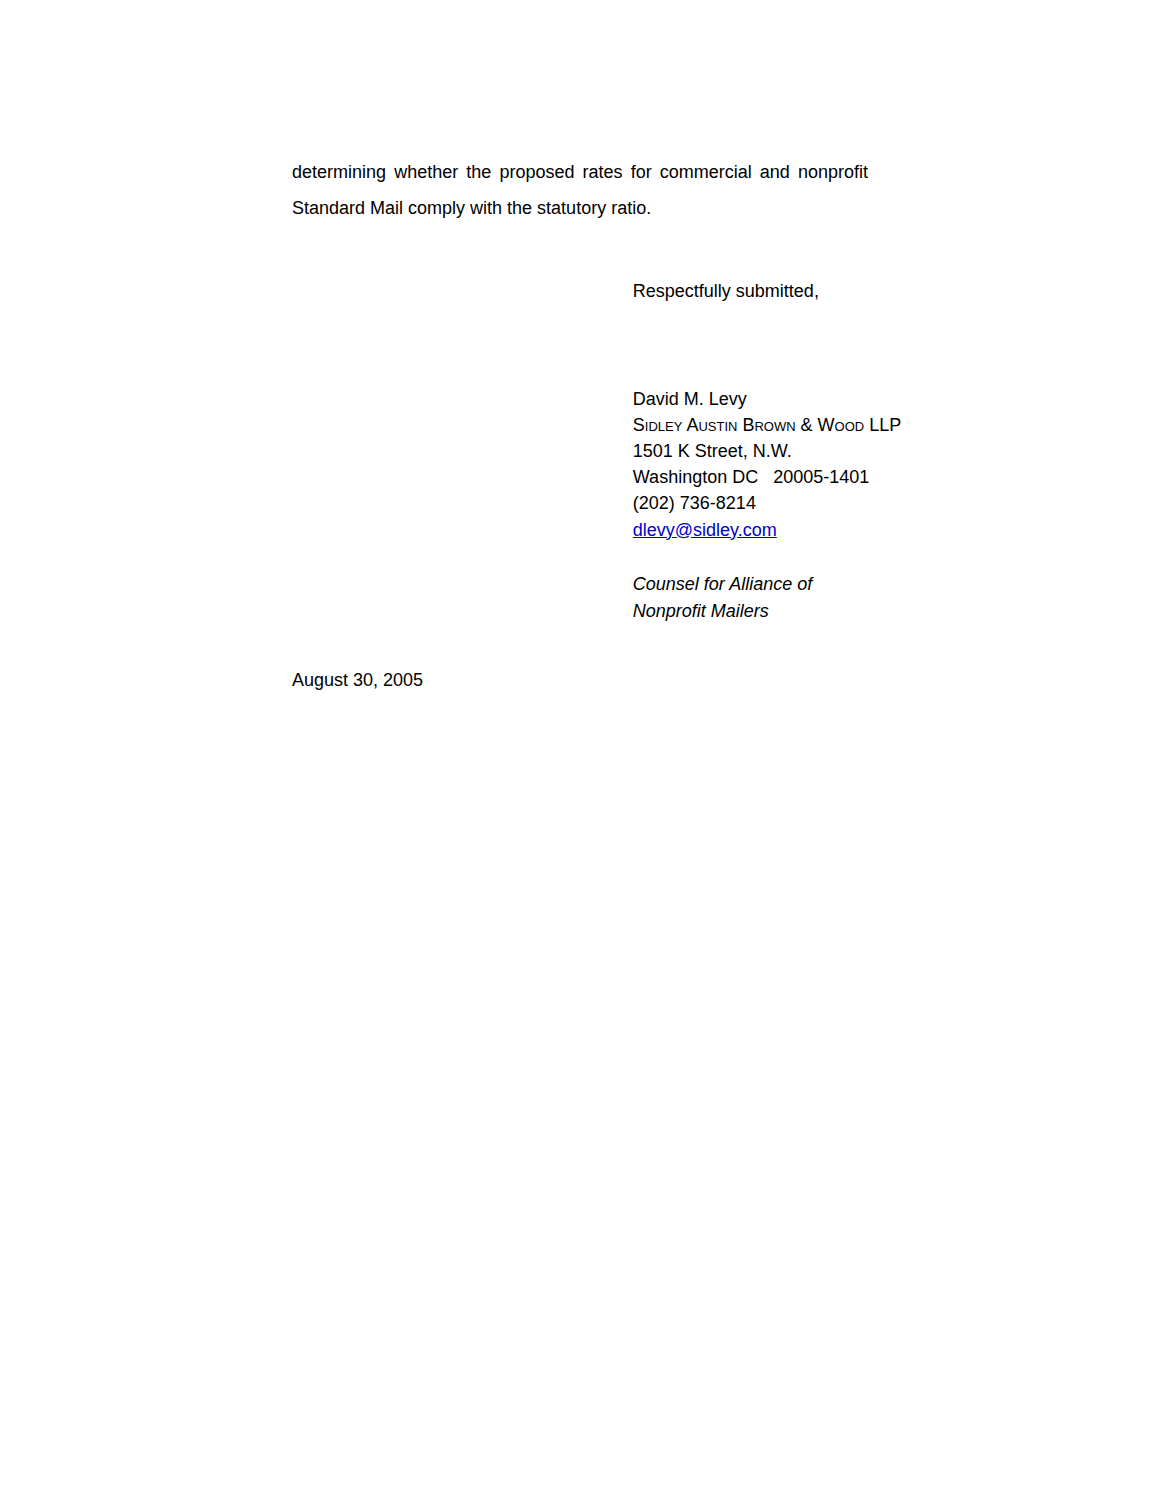determining whether the proposed rates for commercial and nonprofit Standard Mail comply with the statutory ratio.
Respectfully submitted,
David M. Levy
Sidley Austin Brown & Wood LLP
1501 K Street, N.W.
Washington DC 20005-1401
(202) 736-8214
dlevy@sidley.com
Counsel for Alliance of Nonprofit Mailers
August 30, 2005